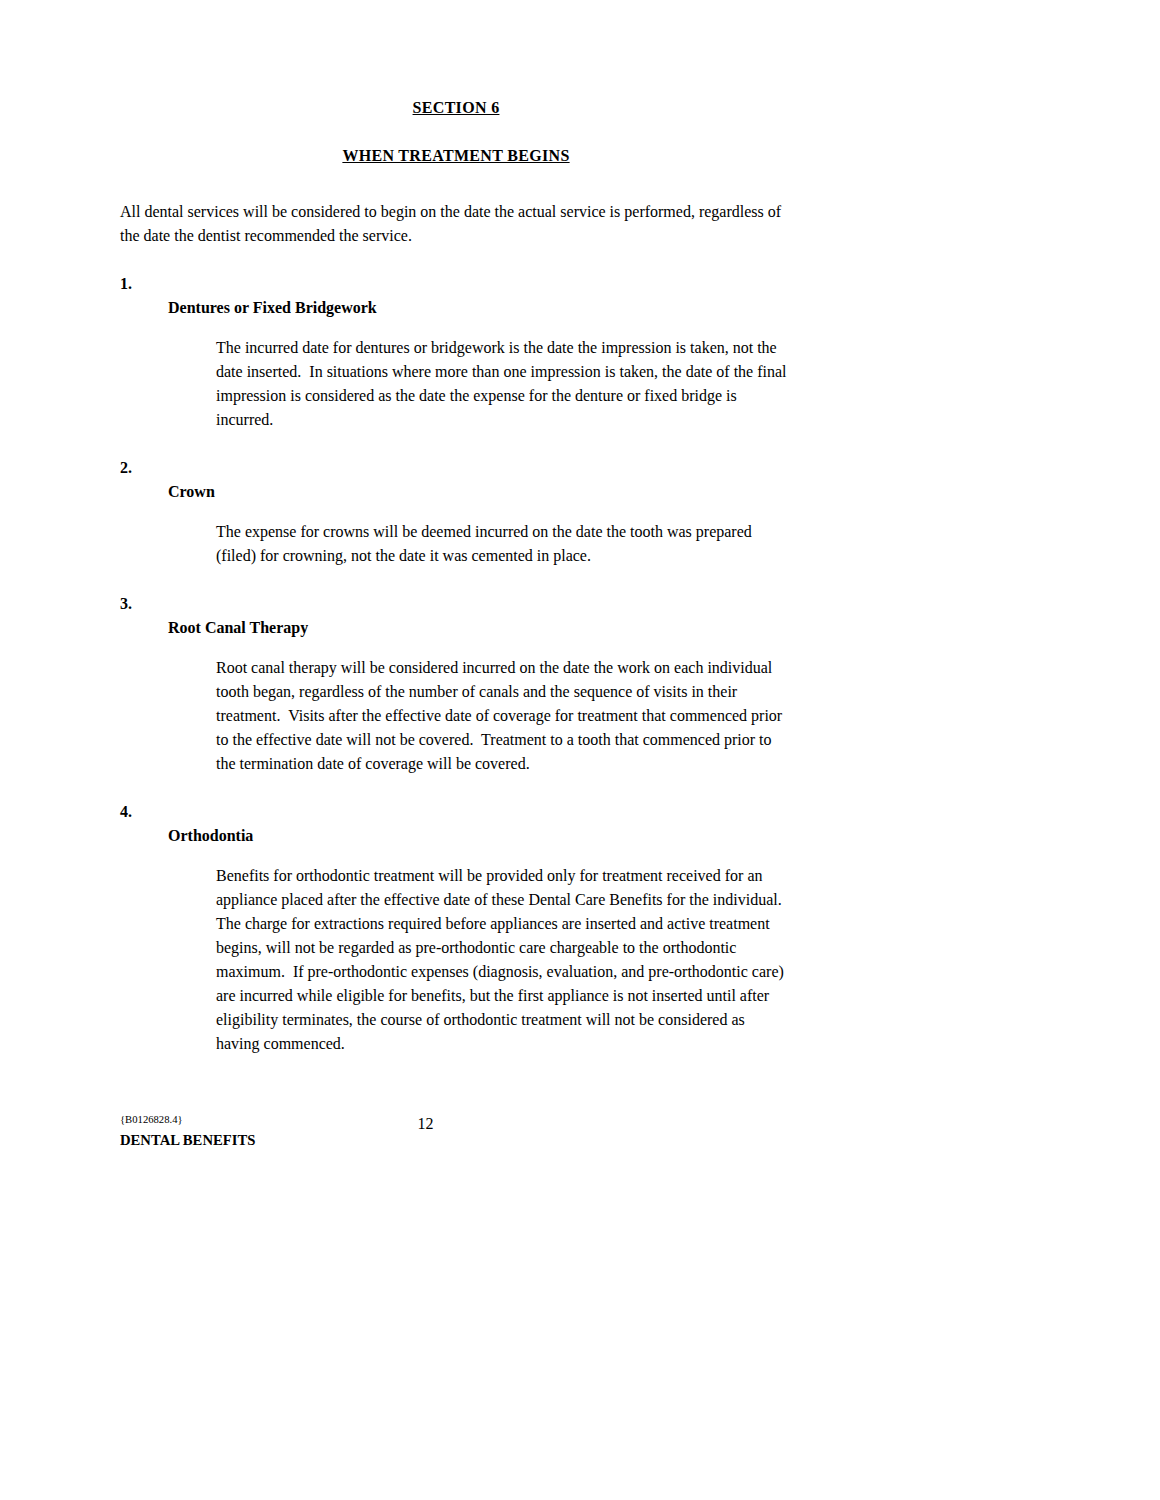SECTION 6
WHEN TREATMENT BEGINS
All dental services will be considered to begin on the date the actual service is performed, regardless of the date the dentist recommended the service.
1. Dentures or Fixed Bridgework The incurred date for dentures or bridgework is the date the impression is taken, not the date inserted. In situations where more than one impression is taken, the date of the final impression is considered as the date the expense for the denture or fixed bridge is incurred.
2. Crown The expense for crowns will be deemed incurred on the date the tooth was prepared (filed) for crowning, not the date it was cemented in place.
3. Root Canal Therapy Root canal therapy will be considered incurred on the date the work on each individual tooth began, regardless of the number of canals and the sequence of visits in their treatment. Visits after the effective date of coverage for treatment that commenced prior to the effective date will not be covered. Treatment to a tooth that commenced prior to the termination date of coverage will be covered.
4. Orthodontia Benefits for orthodontic treatment will be provided only for treatment received for an appliance placed after the effective date of these Dental Care Benefits for the individual. The charge for extractions required before appliances are inserted and active treatment begins, will not be regarded as pre-orthodontic care chargeable to the orthodontic maximum. If pre-orthodontic expenses (diagnosis, evaluation, and pre-orthodontic care) are incurred while eligible for benefits, but the first appliance is not inserted until after eligibility terminates, the course of orthodontic treatment will not be considered as having commenced.
{B0126828.4}
DENTAL BENEFITS 12